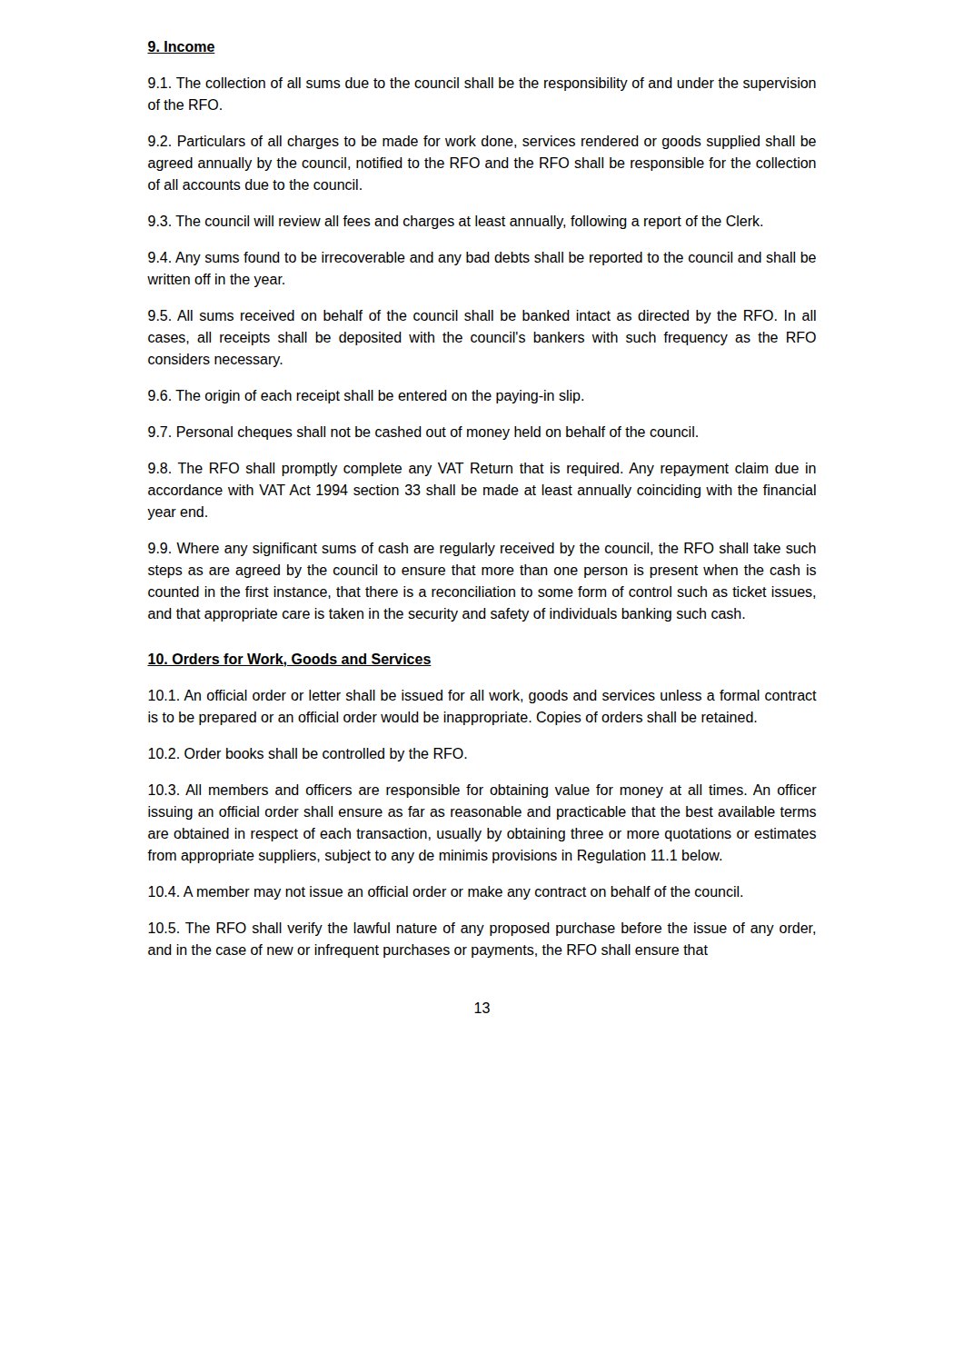9. Income
9.1. The collection of all sums due to the council shall be the responsibility of and under the supervision of the RFO.
9.2. Particulars of all charges to be made for work done, services rendered or goods supplied shall be agreed annually by the council, notified to the RFO and the RFO shall be responsible for the collection of all accounts due to the council.
9.3. The council will review all fees and charges at least annually, following a report of the Clerk.
9.4. Any sums found to be irrecoverable and any bad debts shall be reported to the council and shall be written off in the year.
9.5. All sums received on behalf of the council shall be banked intact as directed by the RFO. In all cases, all receipts shall be deposited with the council's bankers with such frequency as the RFO considers necessary.
9.6. The origin of each receipt shall be entered on the paying-in slip.
9.7. Personal cheques shall not be cashed out of money held on behalf of the council.
9.8. The RFO shall promptly complete any VAT Return that is required. Any repayment claim due in accordance with VAT Act 1994 section 33 shall be made at least annually coinciding with the financial year end.
9.9. Where any significant sums of cash are regularly received by the council, the RFO shall take such steps as are agreed by the council to ensure that more than one person is present when the cash is counted in the first instance, that there is a reconciliation to some form of control such as ticket issues, and that appropriate care is taken in the security and safety of individuals banking such cash.
10. Orders for Work, Goods and Services
10.1. An official order or letter shall be issued for all work, goods and services unless a formal contract is to be prepared or an official order would be inappropriate. Copies of orders shall be retained.
10.2. Order books shall be controlled by the RFO.
10.3. All members and officers are responsible for obtaining value for money at all times. An officer issuing an official order shall ensure as far as reasonable and practicable that the best available terms are obtained in respect of each transaction, usually by obtaining three or more quotations or estimates from appropriate suppliers, subject to any de minimis provisions in Regulation 11.1 below.
10.4. A member may not issue an official order or make any contract on behalf of the council.
10.5. The RFO shall verify the lawful nature of any proposed purchase before the issue of any order, and in the case of new or infrequent purchases or payments, the RFO shall ensure that
13